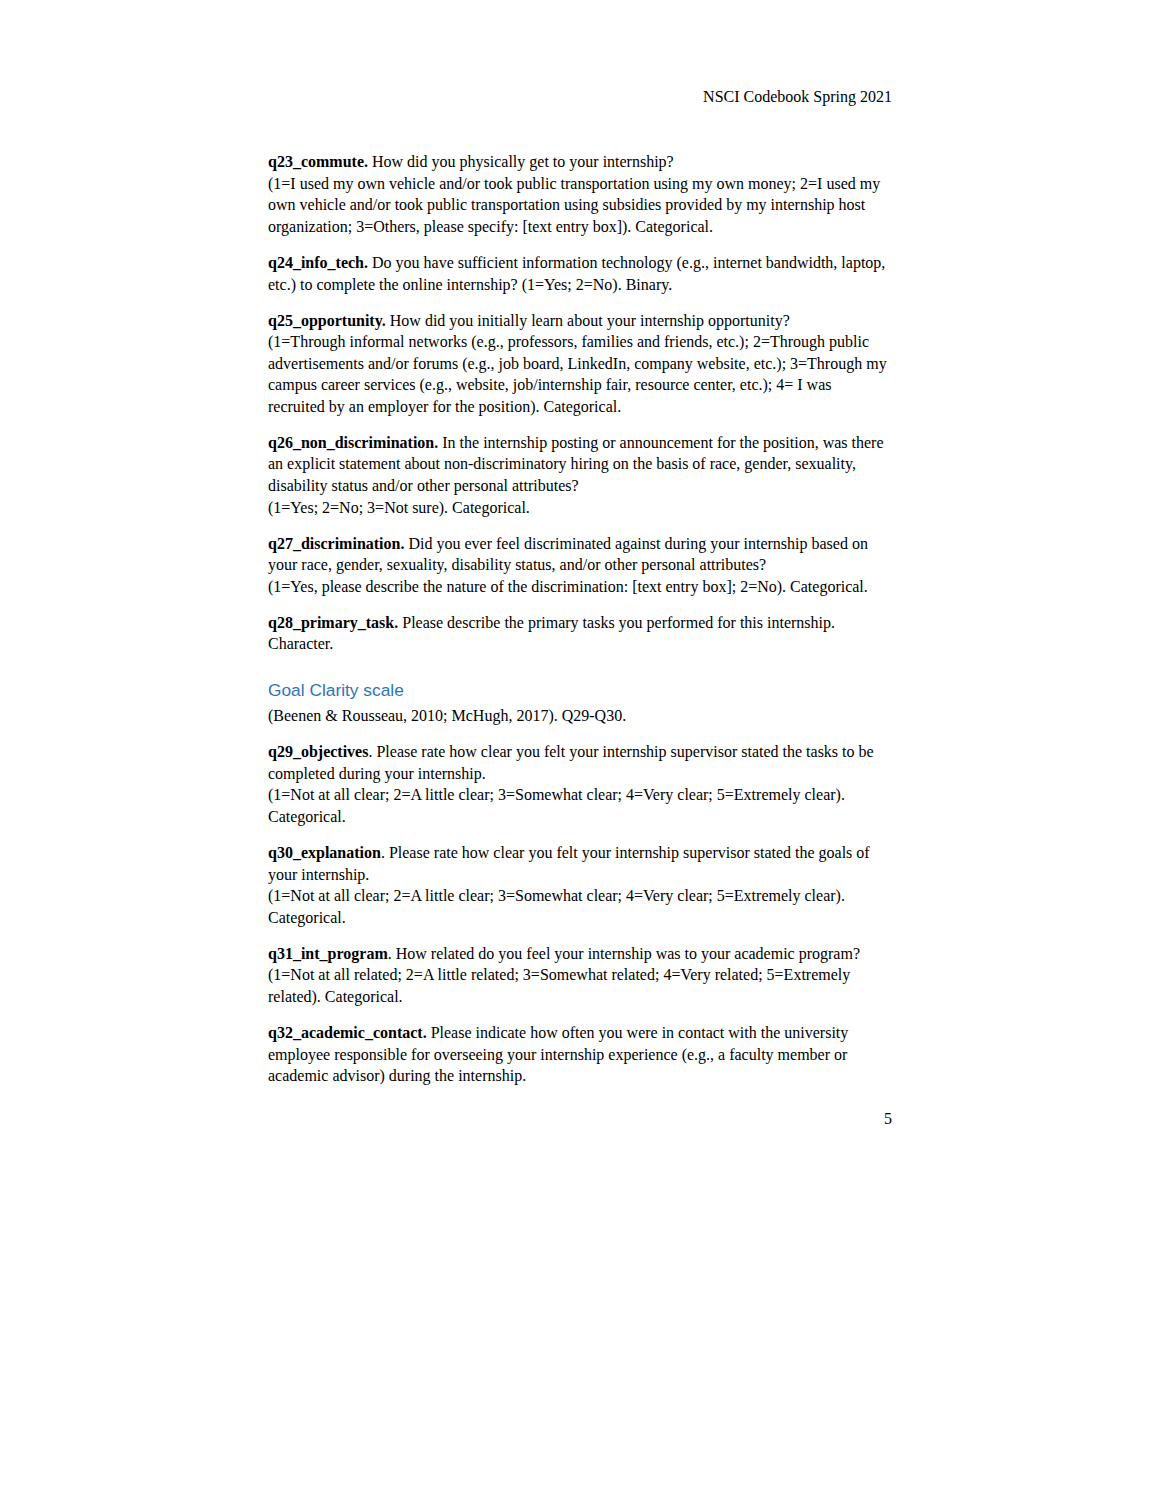NSCI Codebook Spring 2021
q23_commute. How did you physically get to your internship?
(1=I used my own vehicle and/or took public transportation using my own money; 2=I used my own vehicle and/or took public transportation using subsidies provided by my internship host organization; 3=Others, please specify: [text entry box]). Categorical.
q24_info_tech. Do you have sufficient information technology (e.g., internet bandwidth, laptop, etc.) to complete the online internship? (1=Yes; 2=No). Binary.
q25_opportunity. How did you initially learn about your internship opportunity?
(1=Through informal networks (e.g., professors, families and friends, etc.); 2=Through public advertisements and/or forums (e.g., job board, LinkedIn, company website, etc.); 3=Through my campus career services (e.g., website, job/internship fair, resource center, etc.); 4= I was recruited by an employer for the position). Categorical.
q26_non_discrimination. In the internship posting or announcement for the position, was there an explicit statement about non-discriminatory hiring on the basis of race, gender, sexuality, disability status and/or other personal attributes?
(1=Yes; 2=No; 3=Not sure). Categorical.
q27_discrimination. Did you ever feel discriminated against during your internship based on your race, gender, sexuality, disability status, and/or other personal attributes?
(1=Yes, please describe the nature of the discrimination: [text entry box]; 2=No). Categorical.
q28_primary_task. Please describe the primary tasks you performed for this internship. Character.
Goal Clarity scale
(Beenen & Rousseau, 2010; McHugh, 2017). Q29-Q30.
q29_objectives. Please rate how clear you felt your internship supervisor stated the tasks to be completed during your internship.
(1=Not at all clear; 2=A little clear; 3=Somewhat clear; 4=Very clear; 5=Extremely clear). Categorical.
q30_explanation. Please rate how clear you felt your internship supervisor stated the goals of your internship.
(1=Not at all clear; 2=A little clear; 3=Somewhat clear; 4=Very clear; 5=Extremely clear). Categorical.
q31_int_program. How related do you feel your internship was to your academic program?
(1=Not at all related; 2=A little related; 3=Somewhat related; 4=Very related; 5=Extremely related). Categorical.
q32_academic_contact. Please indicate how often you were in contact with the university employee responsible for overseeing your internship experience (e.g., a faculty member or academic advisor) during the internship.
5